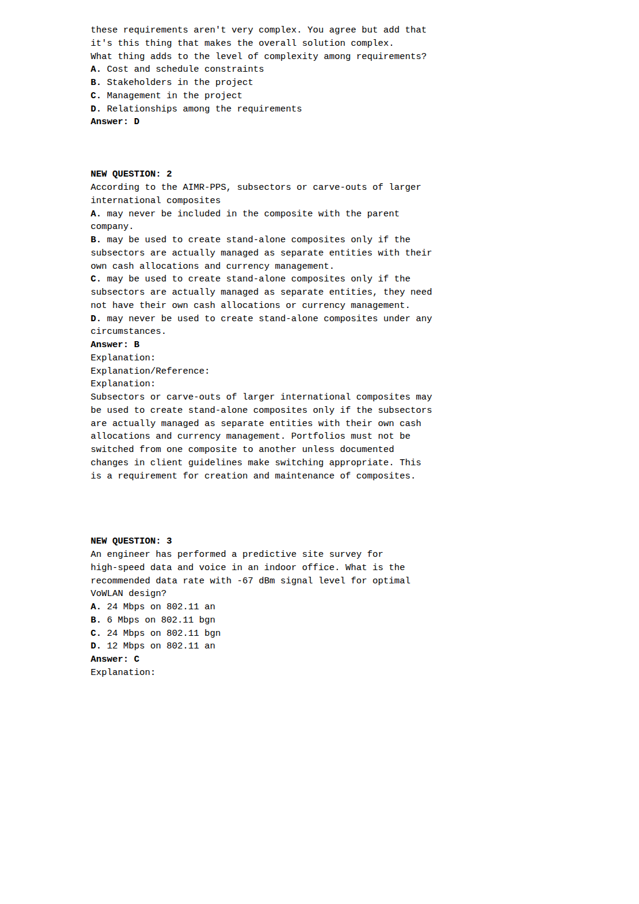these requirements aren't very complex. You agree but add that
it's this thing that makes the overall solution complex.
What thing adds to the level of complexity among requirements?
A. Cost and schedule constraints
B. Stakeholders in the project
C. Management in the project
D. Relationships among the requirements
Answer: D
NEW QUESTION: 2
According to the AIMR-PPS, subsectors or carve-outs of larger
international composites
A. may never be included in the composite with the parent
company.
B. may be used to create stand-alone composites only if the
subsectors are actually managed as separate entities with their
own cash allocations and currency management.
C. may be used to create stand-alone composites only if the
subsectors are actually managed as separate entities, they need
not have their own cash allocations or currency management.
D. may never be used to create stand-alone composites under any
circumstances.
Answer: B
Explanation:
Explanation/Reference:
Explanation:
Subsectors or carve-outs of larger international composites may
be used to create stand-alone composites only if the subsectors
are actually managed as separate entities with their own cash
allocations and currency management. Portfolios must not be
switched from one composite to another unless documented
changes in client guidelines make switching appropriate. This
is a requirement for creation and maintenance of composites.
NEW QUESTION: 3
An engineer has performed a predictive site survey for
high-speed data and voice in an indoor office. What is the
recommended data rate with -67 dBm signal level for optimal
VoWLAN design?
A. 24 Mbps on 802.11 an
B. 6 Mbps on 802.11 bgn
C. 24 Mbps on 802.11 bgn
D. 12 Mbps on 802.11 an
Answer: C
Explanation: